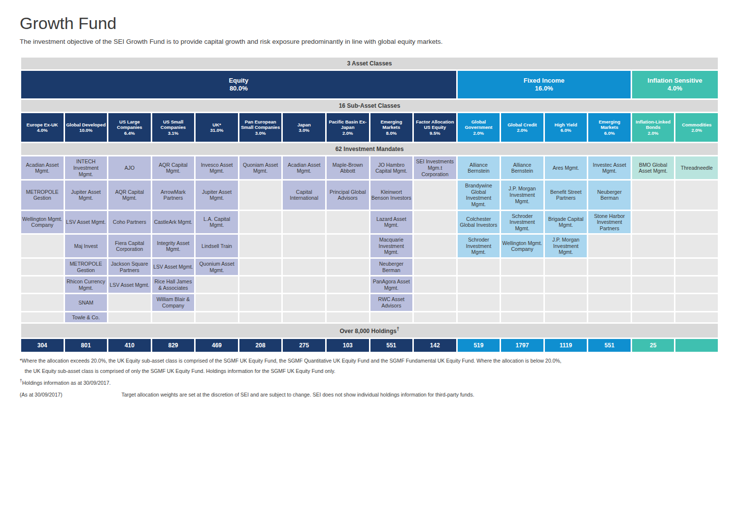Growth Fund
The investment objective of the SEI Growth Fund is to provide capital growth and risk exposure predominantly in line with global equity markets.
| 3 Asset Classes |
| Equity 80.0% | Fixed Income 16.0% | Inflation Sensitive 4.0% |
| 16 Sub-Asset Classes |
| Europe Ex-UK 4.0% | Global Developed 10.0% | US Large Companies 6.4% | US Small Companies 3.1% | UK* 31.0% | Pan European Small Companies 3.0% | Japan 3.0% | Pacific Basin Ex-Japan 2.0% | Emerging Markets 8.0% | Factor Allocation US Equity 9.5% | Global Government 2.0% | Global Credit 2.0% | High Yield 6.0% | Emerging Markets 6.0% | Inflation-Linked Bonds 2.0% | Commodities 2.0% |
| 62 Investment Mandates |
| Acadian Asset Mgmt. | INTECH Investment Mgmt. | AJO | AQR Capital Mgmt. | Invesco Asset Mgmt. | Quoniam Asset Mgmt. | Acadian Asset Mgmt. | Maple-Brown Abbott | JO Hambro Capital Mgmt. | SEI Investments Mgm.t Corporation | Alliance Bernstein | Alliance Bernstein | Ares Mgmt. | Investec Asset Mgmt. | BMO Global Asset Mgmt. | Threadneedle |
| METROPOLE Gestion | Jupiter Asset Mgmt. | AQR Capital Mgmt. | ArrowMark Partners | Jupiter Asset Mgmt. | | Capital International | Principal Global Advisors | Kleinwort Benson Investors | | Brandywine Global Investment Mgmt. | J.P. Morgan Investment Mgmt. | Benefit Street Partners | Neuberger Berman | | |
| Wellington Mgmt. Company | LSV Asset Mgmt. | Coho Partners | CastleArk Mgmt. | L.A. Capital Mgmt. | | | | Lazard Asset Mgmt. | | Colchester Global Investors | Schroder Investment Mgmt. | Brigade Capital Mgmt. | Stone Harbor Investment Partners | | |
| | Maj Invest | Fiera Capital Corporation | Integrity Asset Mgmt. | Lindsell Train | | | | Macquarie Investment Mgmt. | | Schroder Investment Mgmt. | Wellington Mgmt. Company | J.P. Morgan Investment Mgmt. | | | |
| | METROPOLE Gestion | Jackson Square Partners | LSV Asset Mgmt. | Quonium Asset Mgmt. | | | | Neuberger Berman | | | | | | | |
| | Rhicon Currency Mgmt. | LSV Asset Mgmt. | Rice Hall James & Associates | | | | | PanAgora Asset Mgmt. | | | | | | | |
| | SNAM | | William Blair & Company | | | | | RWC Asset Advisors | | | | | | | |
| | Towle & Co. | | | | | | | | | | | | | | |
| Over 8,000 Holdings † |
| 304 | 801 | 410 | 829 | 469 | 208 | 275 | 103 | 551 | 142 | 519 | 1797 | 1119 | 551 | 25 | |
*Where the allocation exceeds 20.0%, the UK Equity sub-asset class is comprised of the SGMF UK Equity Fund, the SGMF Quantitative UK Equity Fund and the SGMF Fundamental UK Equity Fund. Where the allocation is below 20.0%,
the UK Equity sub-asset class is comprised of only the SGMF UK Equity Fund. Holdings information for the SGMF UK Equity Fund only.
†Holdings information as at 30/09/2017.
(As at 30/09/2017) Target allocation weights are set at the discretion of SEI and are subject to change. SEI does not show individual holdings information for third-party funds.